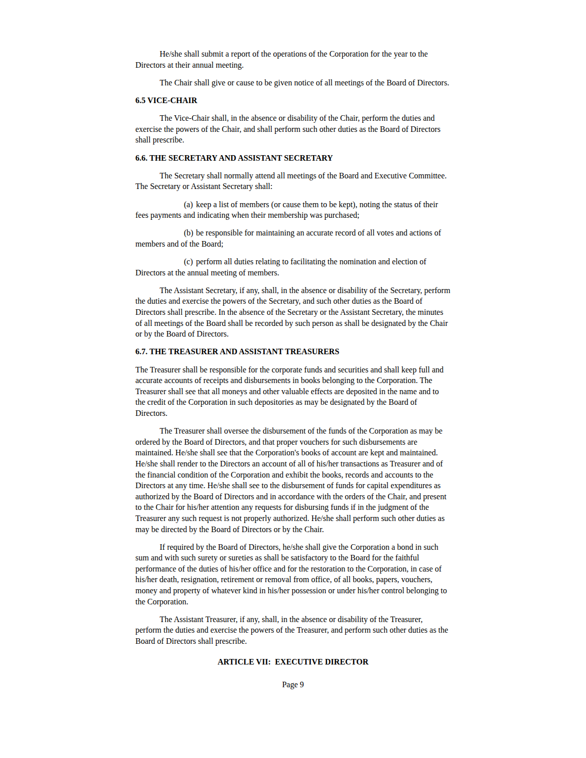He/she shall submit a report of the operations of the Corporation for the year to the Directors at their annual meeting.
The Chair shall give or cause to be given notice of all meetings of the Board of Directors.
6.5 VICE-CHAIR
The Vice-Chair shall, in the absence or disability of the Chair, perform the duties and exercise the powers of the Chair, and shall perform such other duties as the Board of Directors shall prescribe.
6.6. THE SECRETARY AND ASSISTANT SECRETARY
The Secretary shall normally attend all meetings of the Board and Executive Committee. The Secretary or Assistant Secretary shall:
(a) keep a list of members (or cause them to be kept), noting the status of their fees payments and indicating when their membership was purchased;
(b) be responsible for maintaining an accurate record of all votes and actions of members and of the Board;
(c) perform all duties relating to facilitating the nomination and election of Directors at the annual meeting of members.
The Assistant Secretary, if any, shall, in the absence or disability of the Secretary, perform the duties and exercise the powers of the Secretary, and such other duties as the Board of Directors shall prescribe. In the absence of the Secretary or the Assistant Secretary, the minutes of all meetings of the Board shall be recorded by such person as shall be designated by the Chair or by the Board of Directors.
6.7. THE TREASURER AND ASSISTANT TREASURERS
The Treasurer shall be responsible for the corporate funds and securities and shall keep full and accurate accounts of receipts and disbursements in books belonging to the Corporation. The Treasurer shall see that all moneys and other valuable effects are deposited in the name and to the credit of the Corporation in such depositories as may be designated by the Board of Directors.
The Treasurer shall oversee the disbursement of the funds of the Corporation as may be ordered by the Board of Directors, and that proper vouchers for such disbursements are maintained. He/she shall see that the Corporation's books of account are kept and maintained. He/she shall render to the Directors an account of all of his/her transactions as Treasurer and of the financial condition of the Corporation and exhibit the books, records and accounts to the Directors at any time. He/she shall see to the disbursement of funds for capital expenditures as authorized by the Board of Directors and in accordance with the orders of the Chair, and present to the Chair for his/her attention any requests for disbursing funds if in the judgment of the Treasurer any such request is not properly authorized. He/she shall perform such other duties as may be directed by the Board of Directors or by the Chair.
If required by the Board of Directors, he/she shall give the Corporation a bond in such sum and with such surety or sureties as shall be satisfactory to the Board for the faithful performance of the duties of his/her office and for the restoration to the Corporation, in case of his/her death, resignation, retirement or removal from office, of all books, papers, vouchers, money and property of whatever kind in his/her possession or under his/her control belonging to the Corporation.
The Assistant Treasurer, if any, shall, in the absence or disability of the Treasurer, perform the duties and exercise the powers of the Treasurer, and perform such other duties as the Board of Directors shall prescribe.
ARTICLE VII: EXECUTIVE DIRECTOR
Page 9